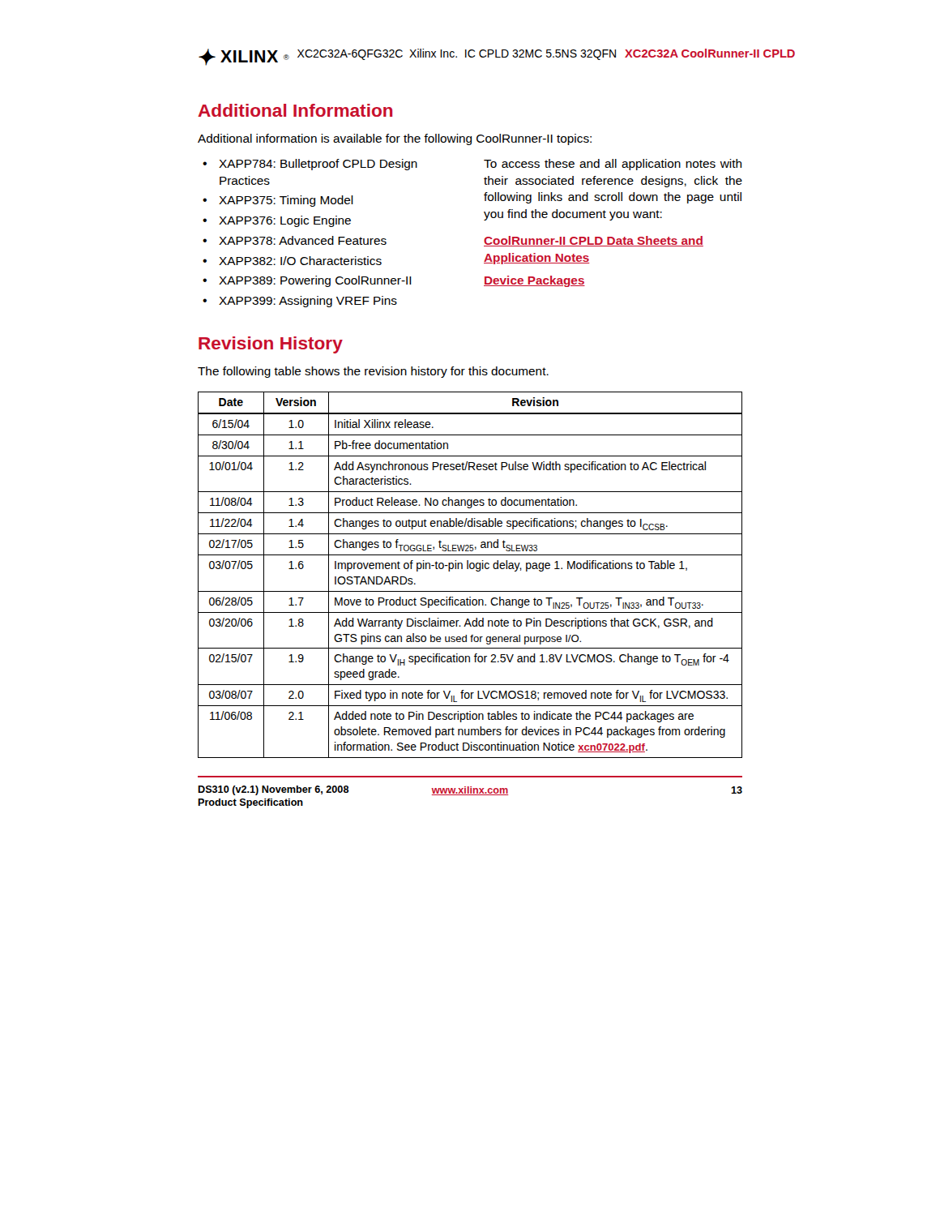✦XILINX®
XC2C32A-6QFG32C Xilinx Inc. IC CPLD 32MC 5.5NS 32QFN
XC2C32A CoolRunner-II CPLD
Additional Information
Additional information is available for the following CoolRunner-II topics:
XAPP784: Bulletproof CPLD Design Practices
XAPP375: Timing Model
XAPP376: Logic Engine
XAPP378: Advanced Features
XAPP382: I/O Characteristics
XAPP389: Powering CoolRunner-II
XAPP399: Assigning VREF Pins
To access these and all application notes with their associated reference designs, click the following links and scroll down the page until you find the document you want:
CoolRunner-II CPLD Data Sheets and Application Notes Device Packages
Revision History
The following table shows the revision history for this document.
| Date | Version | Revision |
| --- | --- | --- |
| 6/15/04 | 1.0 | Initial Xilinx release. |
| 8/30/04 | 1.1 | Pb-free documentation |
| 10/01/04 | 1.2 | Add Asynchronous Preset/Reset Pulse Width specification to AC Electrical Characteristics. |
| 11/08/04 | 1.3 | Product Release. No changes to documentation. |
| 11/22/04 | 1.4 | Changes to output enable/disable specifications; changes to I CCSB . |
| 02/17/05 | 1.5 | Changes to f TOGGLE , t SLEW25 , and t SLEW33 |
| 03/07/05 | 1.6 | Improvement of pin-to-pin logic delay, page 1. Modifications to Table 1, IOSTANDARDs. |
| 06/28/05 | 1.7 | Move to Product Specification. Change to T IN25 , T OUT25 , T IN33 , and T OUT33 . |
| 03/20/06 | 1.8 | Add Warranty Disclaimer. Add note to Pin Descriptions that GCK, GSR, and GTS pins can also be used for general purpose I/O. |
| 02/15/07 | 1.9 | Change to V IH specification for 2.5V and 1.8V LVCMOS. Change to T OEM for -4 speed grade. |
| 03/08/07 | 2.0 | Fixed typo in note for V IL for LVCMOS18; removed note for V IL for LVCMOS33. |
| 11/06/08 | 2.1 | Added note to Pin Description tables to indicate the PC44 packages are obsolete. Removed part numbers for devices in PC44 packages from ordering information. See Product Discontinuation Notice xcn07022.pdf . |
DS310 (v2.1) November 6, 2008
Product Specification
www.xilinx.com
13